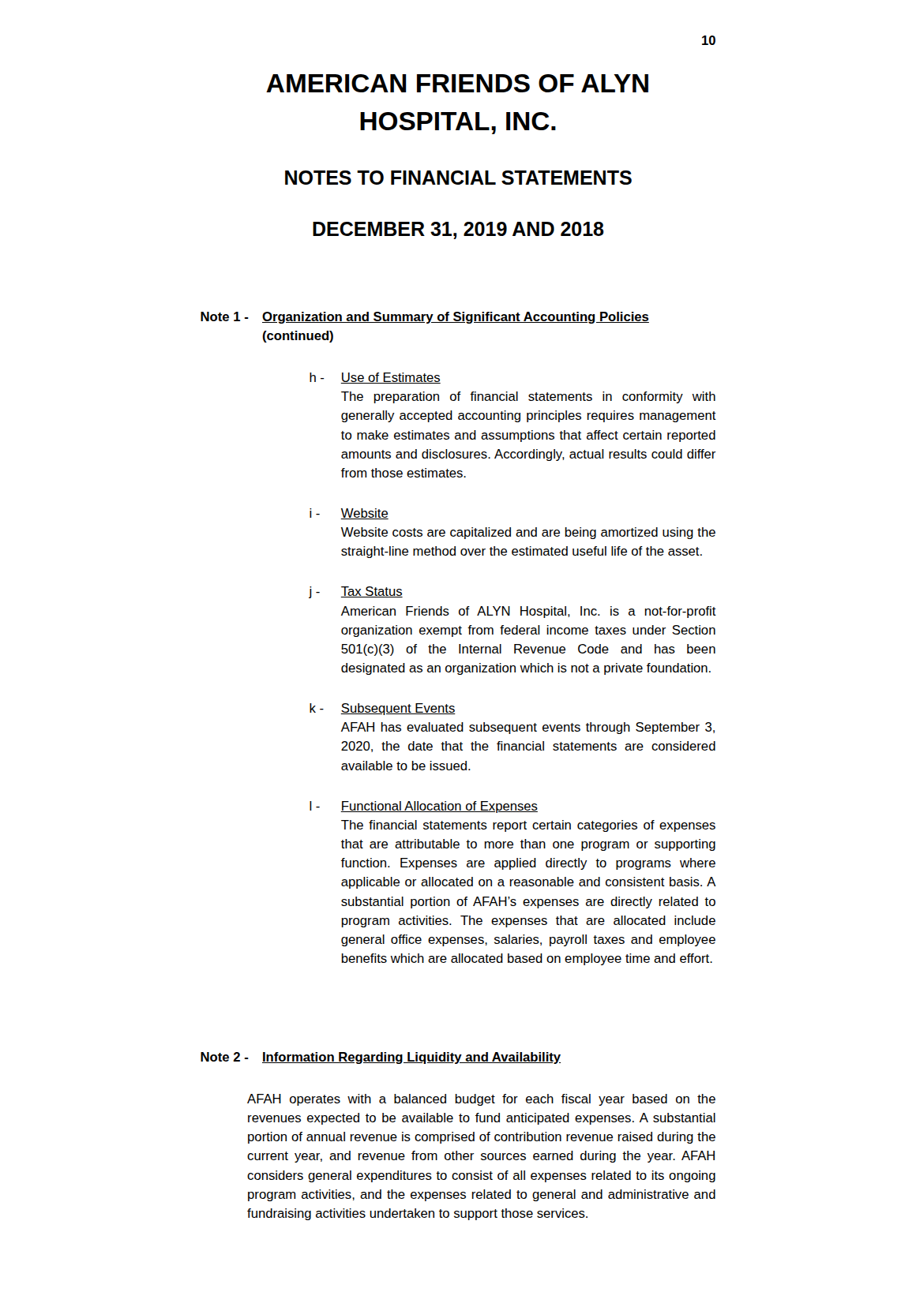10
AMERICAN FRIENDS OF ALYN HOSPITAL, INC.
NOTES TO FINANCIAL STATEMENTS
DECEMBER 31, 2019 AND 2018
Note 1 -
Organization and Summary of Significant Accounting Policies (continued)
h -
Use of Estimates
The preparation of financial statements in conformity with generally accepted accounting principles requires management to make estimates and assumptions that affect certain reported amounts and disclosures. Accordingly, actual results could differ from those estimates.
i -
Website
Website costs are capitalized and are being amortized using the straight-line method over the estimated useful life of the asset.
j -
Tax Status
American Friends of ALYN Hospital, Inc. is a not-for-profit organization exempt from federal income taxes under Section 501(c)(3) of the Internal Revenue Code and has been designated as an organization which is not a private foundation.
k -
Subsequent Events
AFAH has evaluated subsequent events through September 3, 2020, the date that the financial statements are considered available to be issued.
l -
Functional Allocation of Expenses
The financial statements report certain categories of expenses that are attributable to more than one program or supporting function. Expenses are applied directly to programs where applicable or allocated on a reasonable and consistent basis. A substantial portion of AFAH’s expenses are directly related to program activities. The expenses that are allocated include general office expenses, salaries, payroll taxes and employee benefits which are allocated based on employee time and effort.
Note 2 -
Information Regarding Liquidity and Availability
AFAH operates with a balanced budget for each fiscal year based on the revenues expected to be available to fund anticipated expenses. A substantial portion of annual revenue is comprised of contribution revenue raised during the current year, and revenue from other sources earned during the year. AFAH considers general expenditures to consist of all expenses related to its ongoing program activities, and the expenses related to general and administrative and fundraising activities undertaken to support those services.